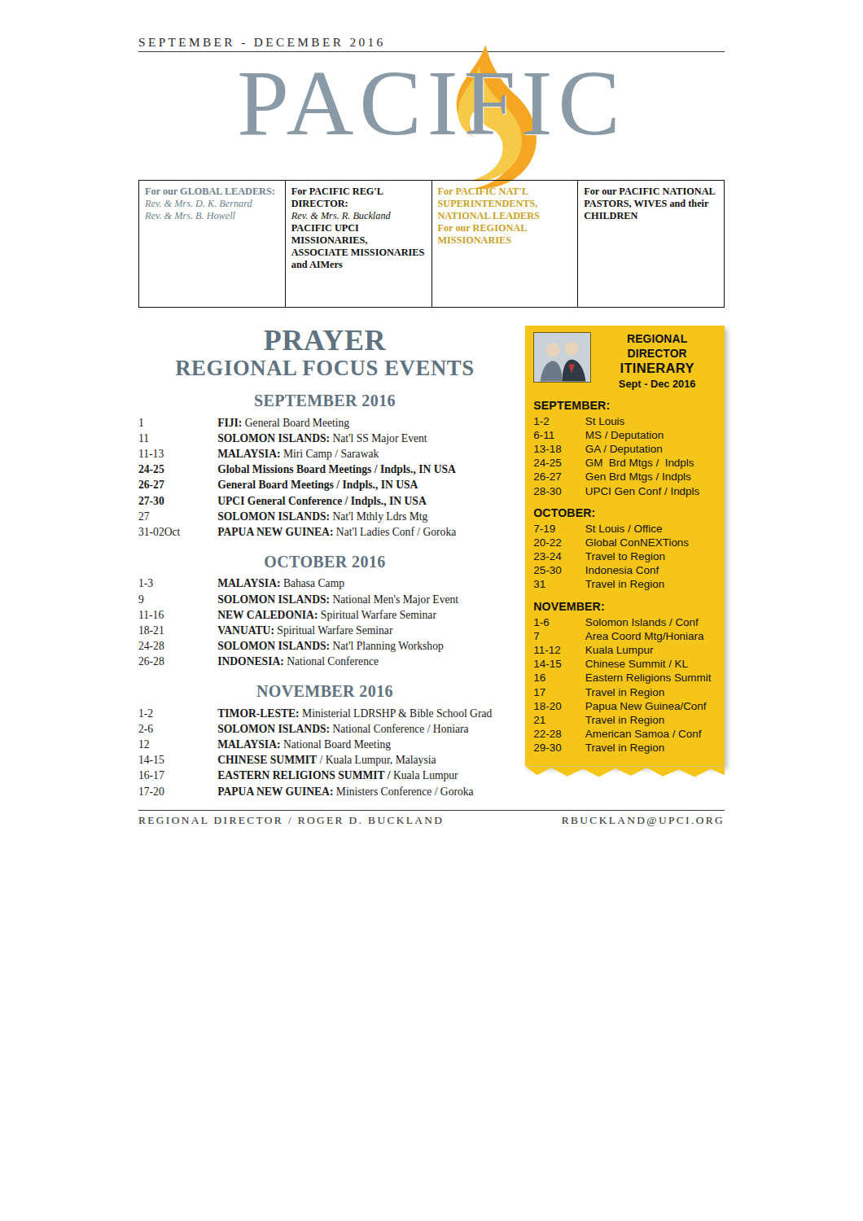September - December 2016
PACIFIC
| For our GLOBAL LEADERS: Rev. & Mrs. D. K. Bernard Rev. & Mrs. B. Howell | For PACIFIC REG'L DIRECTOR: Rev. & Mrs. R. Buckland PACIFIC UPCI MISSIONARIES, ASSOCIATE MISSIONARIES and AIMers | For PACIFIC NAT'L SUPERINTENDENTS, NATIONAL LEADERS For our REGIONAL MISSIONARIES | For our PACIFIC NATIONAL PASTORS, WIVES and their CHILDREN |
PRAYER REGIONAL FOCUS EVENTS
SEPTEMBER 2016
| 1 | FIJI: General Board Meeting |
| 11 | SOLOMON ISLANDS: Nat'l SS Major Event |
| 11-13 | MALAYSIA: Miri Camp / Sarawak |
| 24-25 | Global Missions Board Meetings / Indpls., IN USA |
| 26-27 | General Board Meetings / Indpls., IN USA |
| 27-30 | UPCI General Conference / Indpls., IN USA |
| 27 | SOLOMON ISLANDS: Nat'l Mthly Ldrs Mtg |
| 31-02Oct | PAPUA NEW GUINEA: Nat'l Ladies Conf / Goroka |
OCTOBER 2016
| 1-3 | MALAYSIA: Bahasa Camp |
| 9 | SOLOMON ISLANDS: National Men's Major Event |
| 11-16 | NEW CALEDONIA: Spiritual Warfare Seminar |
| 18-21 | VANUATU: Spiritual Warfare Seminar |
| 24-28 | SOLOMON ISLANDS: Nat'l Planning Workshop |
| 26-28 | INDONESIA: National Conference |
NOVEMBER 2016
| 1-2 | TIMOR-LESTE: Ministerial LDRSHP & Bible School Grad |
| 2-6 | SOLOMON ISLANDS: National Conference / Honiara |
| 12 | MALAYSIA: National Board Meeting |
| 14-15 | CHINESE SUMMIT / Kuala Lumpur, Malaysia |
| 16-17 | EASTERN RELIGIONS SUMMIT / Kuala Lumpur |
| 17-20 | PAPUA NEW GUINEA: Ministers Conference / Goroka |
REGIONAL DIRECTOR
ITINERARY
Sept - Dec 2016
SEPTEMBER:
| 1-2 | St Louis |
| 6-11 | MS / Deputation |
| 13-18 | GA / Deputation |
| 24-25 | GM Brd Mtgs / Indpls |
| 26-27 | Gen Brd Mtgs / Indpls |
| 28-30 | UPCI Gen Conf / Indpls |
OCTOBER:
| 7-19 | St Louis / Office |
| 20-22 | Global ConNEXTions |
| 23-24 | Travel to Region |
| 25-30 | Indonesia Conf |
| 31 | Travel in Region |
NOVEMBER:
| 1-6 | Solomon Islands / Conf |
| 7 | Area Coord Mtg/Honiara |
| 11-12 | Kuala Lumpur |
| 14-15 | Chinese Summit / KL |
| 16 | Eastern Religions Summit |
| 17 | Travel in Region |
| 18-20 | Papua New Guinea/Conf |
| 21 | Travel in Region |
| 22-28 | American Samoa / Conf |
| 29-30 | Travel in Region |
Regional Director / Roger D. Buckland rbuckland@upci.org